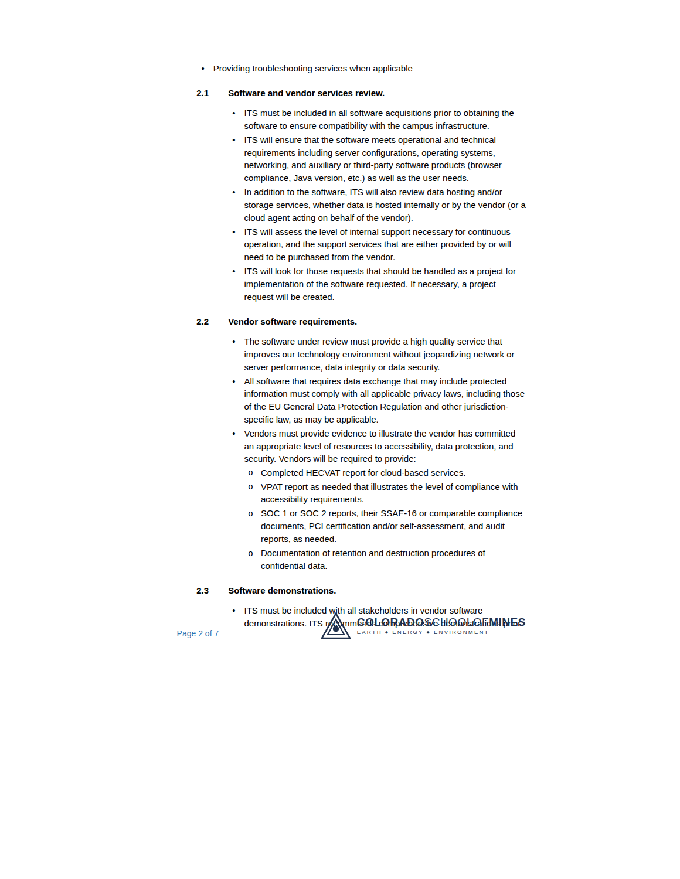Providing troubleshooting services when applicable
2.1 Software and vendor services review.
ITS must be included in all software acquisitions prior to obtaining the software to ensure compatibility with the campus infrastructure.
ITS will ensure that the software meets operational and technical requirements including server configurations, operating systems, networking, and auxiliary or third-party software products (browser compliance, Java version, etc.) as well as the user needs.
In addition to the software, ITS will also review data hosting and/or storage services, whether data is hosted internally or by the vendor (or a cloud agent acting on behalf of the vendor).
ITS will assess the level of internal support necessary for continuous operation, and the support services that are either provided by or will need to be purchased from the vendor.
ITS will look for those requests that should be handled as a project for implementation of the software requested. If necessary, a project request will be created.
2.2 Vendor software requirements.
The software under review must provide a high quality service that improves our technology environment without jeopardizing network or server performance, data integrity or data security.
All software that requires data exchange that may include protected information must comply with all applicable privacy laws, including those of the EU General Data Protection Regulation and other jurisdiction-specific law, as may be applicable.
Vendors must provide evidence to illustrate the vendor has committed an appropriate level of resources to accessibility, data protection, and security. Vendors will be required to provide:
Completed HECVAT report for cloud-based services.
VPAT report as needed that illustrates the level of compliance with accessibility requirements.
SOC 1 or SOC 2 reports, their SSAE-16 or comparable compliance documents, PCI certification and/or self-assessment, and audit reports, as needed.
Documentation of retention and destruction procedures of confidential data.
2.3 Software demonstrations.
ITS must be included with all stakeholders in vendor software demonstrations. ITS recommends comprehensive demonstrations prior
Page 2 of 7
COLORADOSCHOOLOFMINES
EARTH ● ENERGY ● ENVIRONMENT